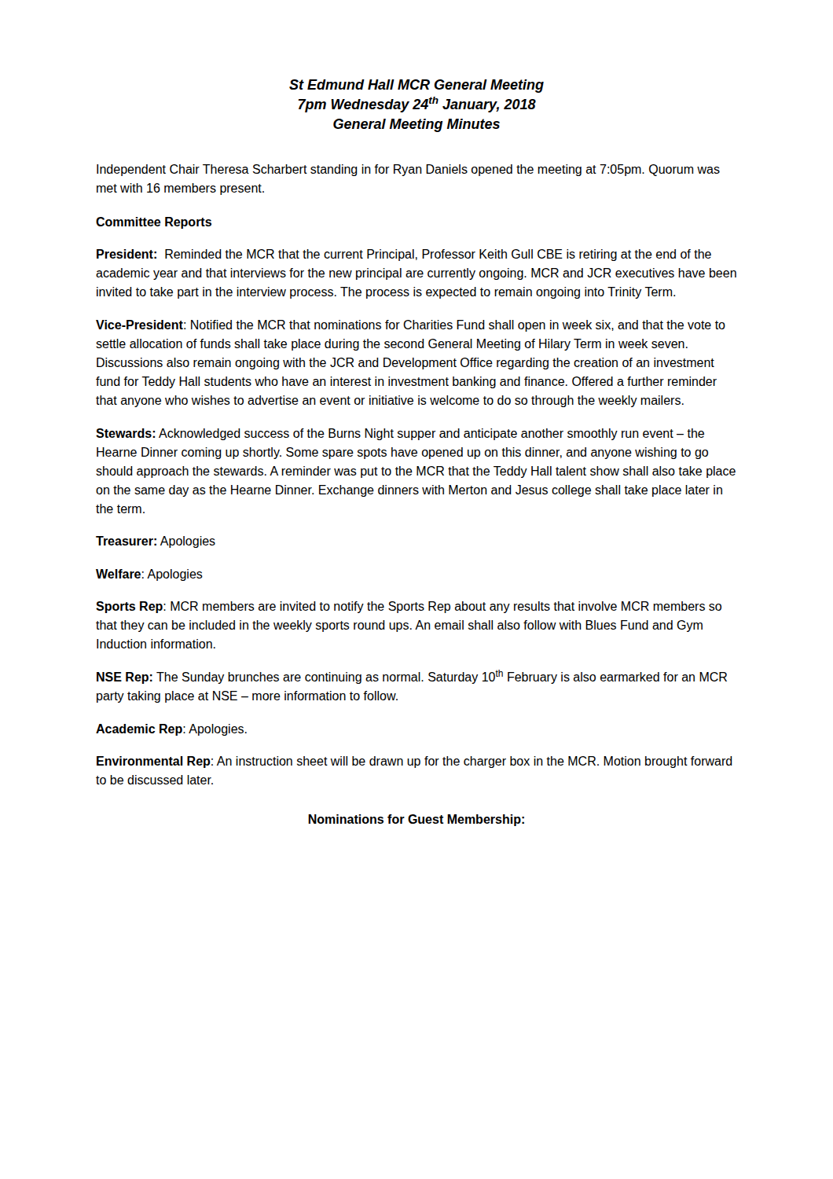St Edmund Hall MCR General Meeting
7pm Wednesday 24th January, 2018
General Meeting Minutes
Independent Chair Theresa Scharbert standing in for Ryan Daniels opened the meeting at 7:05pm. Quorum was met with 16 members present.
Committee Reports
President: Reminded the MCR that the current Principal, Professor Keith Gull CBE is retiring at the end of the academic year and that interviews for the new principal are currently ongoing. MCR and JCR executives have been invited to take part in the interview process. The process is expected to remain ongoing into Trinity Term.
Vice-President: Notified the MCR that nominations for Charities Fund shall open in week six, and that the vote to settle allocation of funds shall take place during the second General Meeting of Hilary Term in week seven. Discussions also remain ongoing with the JCR and Development Office regarding the creation of an investment fund for Teddy Hall students who have an interest in investment banking and finance. Offered a further reminder that anyone who wishes to advertise an event or initiative is welcome to do so through the weekly mailers.
Stewards: Acknowledged success of the Burns Night supper and anticipate another smoothly run event – the Hearne Dinner coming up shortly. Some spare spots have opened up on this dinner, and anyone wishing to go should approach the stewards. A reminder was put to the MCR that the Teddy Hall talent show shall also take place on the same day as the Hearne Dinner. Exchange dinners with Merton and Jesus college shall take place later in the term.
Treasurer: Apologies
Welfare: Apologies
Sports Rep: MCR members are invited to notify the Sports Rep about any results that involve MCR members so that they can be included in the weekly sports round ups. An email shall also follow with Blues Fund and Gym Induction information.
NSE Rep: The Sunday brunches are continuing as normal. Saturday 10th February is also earmarked for an MCR party taking place at NSE – more information to follow.
Academic Rep: Apologies.
Environmental Rep: An instruction sheet will be drawn up for the charger box in the MCR. Motion brought forward to be discussed later.
Nominations for Guest Membership: